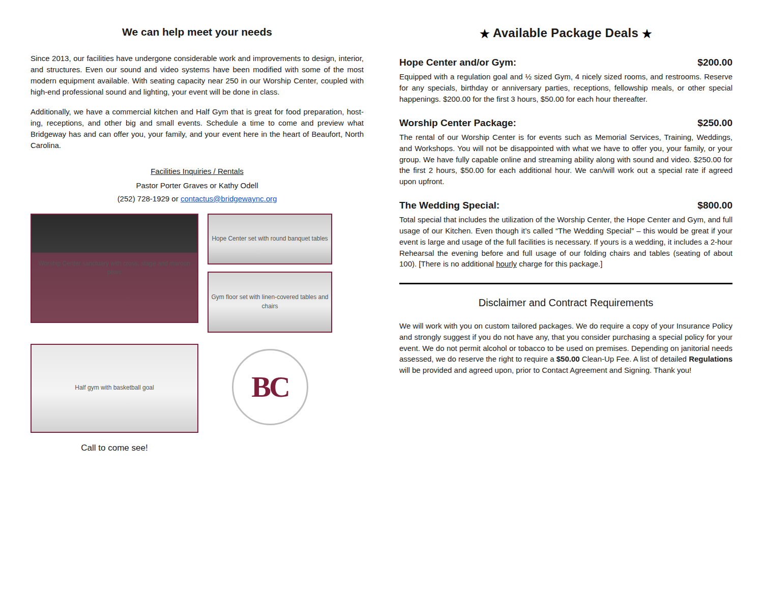We can help meet your needs
Since 2013, our facilities have undergone considerable work and improvements to design, interior, and structures. Even our sound and video systems have been modified with some of the most modern equipment available. With seating capacity near 250 in our Worship Center, coupled with high-end professional sound and lighting, your event will be done in class.
Additionally, we have a commercial kitchen and Half Gym that is great for food preparation, hosting, receptions, and other big and small events. Schedule a time to come and preview what Bridgeway has and can offer you, your family, and your event here in the heart of Beaufort, North Carolina.
Facilities Inquiries / Rentals Pastor Porter Graves or Kathy Odell (252) 728-1929 or contactus@bridgewaync.org
Worship Center sanctuary with cross, stage and maroon pews
Hope Center set with round banquet tables
Gym floor set with linen-covered tables and chairs
Half gym with basketball goal
BC
Call to come see!
★ Available Package Deals ★
Hope Center and/or Gym: $200.00
Equipped with a regulation goal and ½ sized Gym, 4 nicely sized rooms, and restrooms. Reserve for any specials, birthday or anniversary parties, receptions, fellowship meals, or other special happenings. $200.00 for the first 3 hours, $50.00 for each hour thereafter.
Worship Center Package: $250.00
The rental of our Worship Center is for events such as Memorial Services, Training, Weddings, and Workshops. You will not be disappointed with what we have to offer you, your family, or your group. We have fully capable online and streaming ability along with sound and video. $250.00 for the first 2 hours, $50.00 for each additional hour. We can/will work out a special rate if agreed upon upfront.
The Wedding Special: $800.00
Total special that includes the utilization of the Worship Center, the Hope Center and Gym, and full usage of our Kitchen. Even though it’s called “The Wedding Special” – this would be great if your event is large and usage of the full facilities is necessary. If yours is a wedding, it includes a 2-hour Rehearsal the evening before and full usage of our folding chairs and tables (seating of about 100). [There is no additional hourly charge for this package.]
Disclaimer and Contract Requirements
We will work with you on custom tailored packages. We do require a copy of your Insurance Policy and strongly suggest if you do not have any, that you consider purchasing a special policy for your event. We do not permit alcohol or tobacco to be used on premises. Depending on janitorial needs assessed, we do reserve the right to require a $50.00 Clean-Up Fee. A list of detailed Regulations will be provided and agreed upon, prior to Contact Agreement and Signing. Thank you!